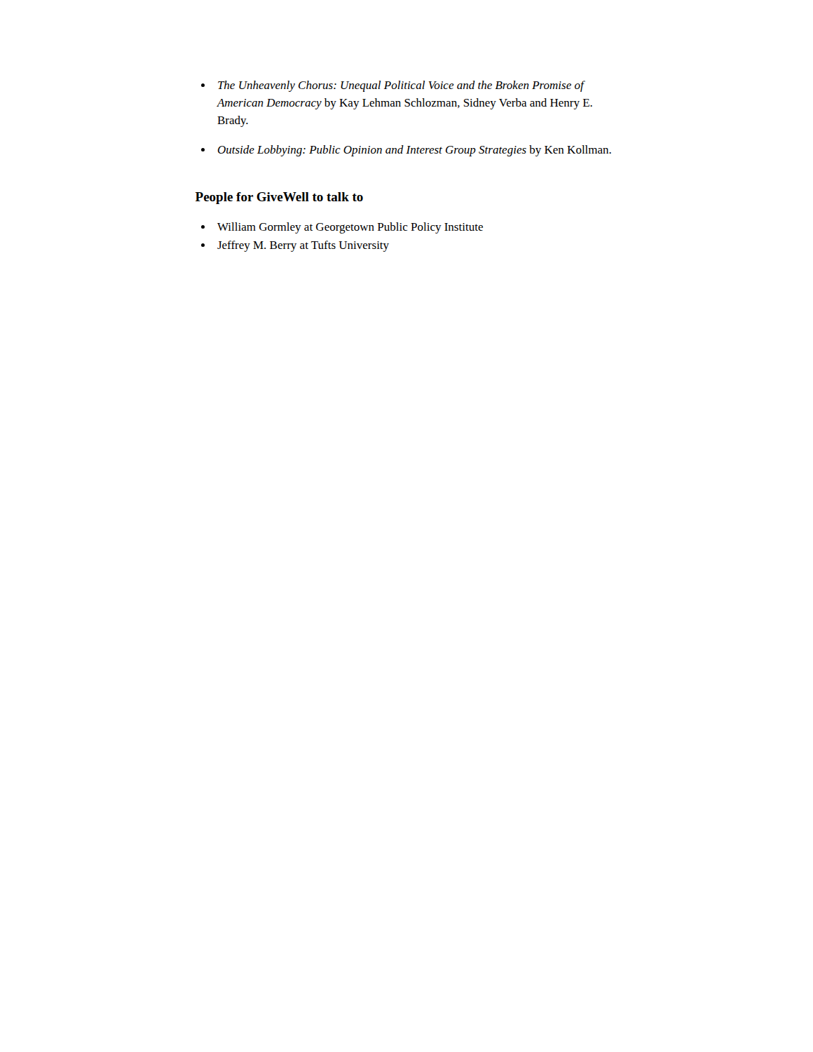The Unheavenly Chorus: Unequal Political Voice and the Broken Promise of American Democracy by Kay Lehman Schlozman, Sidney Verba and Henry E. Brady.
Outside Lobbying: Public Opinion and Interest Group Strategies by Ken Kollman.
People for GiveWell to talk to
William Gormley at Georgetown Public Policy Institute
Jeffrey M. Berry at Tufts University